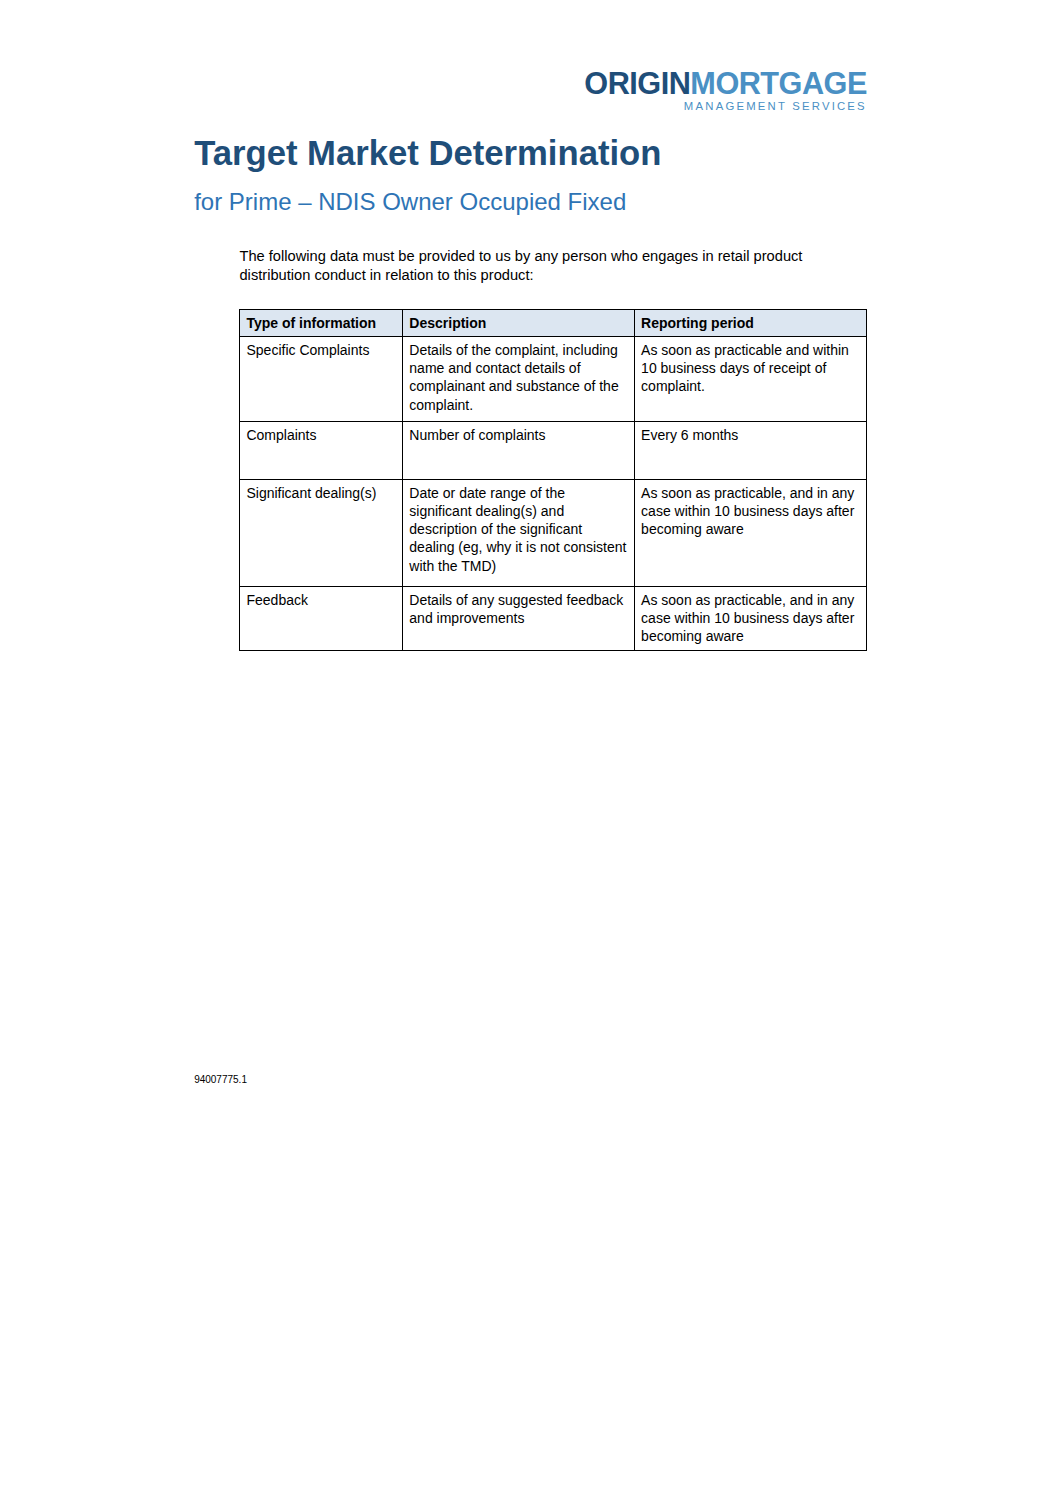ORIGIN MORTGAGE
MANAGEMENT SERVICES
Target Market Determination
for Prime – NDIS Owner Occupied Fixed
The following data must be provided to us by any person who engages in retail product distribution conduct in relation to this product:
| Type of information | Description | Reporting period |
| --- | --- | --- |
| Specific Complaints | Details of the complaint, including name and contact details of complainant and substance of the complaint. | As soon as practicable and within 10 business days of receipt of complaint. |
| Complaints | Number of complaints | Every 6 months |
| Significant dealing(s) | Date or date range of the significant dealing(s) and description of the significant dealing (eg, why it is not consistent with the TMD) | As soon as practicable, and in any case within 10 business days after becoming aware |
| Feedback | Details of any suggested feedback and improvements | As soon as practicable, and in any case within 10 business days after becoming aware |
94007775.1